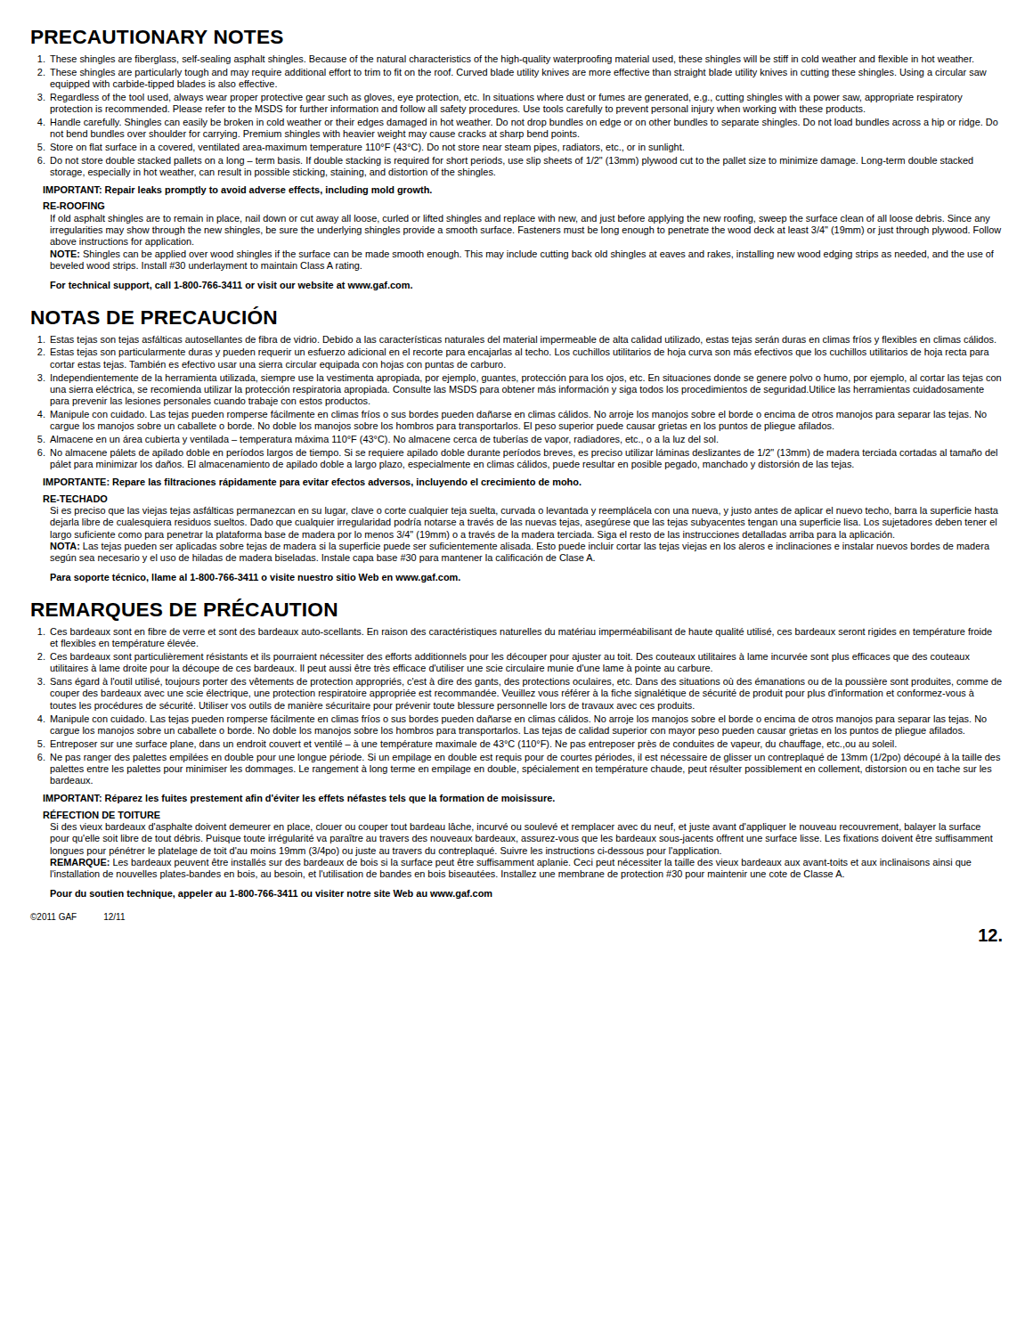PRECAUTIONARY NOTES
These shingles are fiberglass, self-sealing asphalt shingles. Because of the natural characteristics of the high-quality waterproofing material used, these shingles will be stiff in cold weather and flexible in hot weather.
These shingles are particularly tough and may require additional effort to trim to fit on the roof. Curved blade utility knives are more effective than straight blade utility knives in cutting these shingles. Using a circular saw equipped with carbide-tipped blades is also effective.
Regardless of the tool used, always wear proper protective gear such as gloves, eye protection, etc. In situations where dust or fumes are generated, e.g., cutting shingles with a power saw, appropriate respiratory protection is recommended. Please refer to the MSDS for further information and follow all safety procedures. Use tools carefully to prevent personal injury when working with these products.
Handle carefully. Shingles can easily be broken in cold weather or their edges damaged in hot weather. Do not drop bundles on edge or on other bundles to separate shingles. Do not load bundles across a hip or ridge. Do not bend bundles over shoulder for carrying. Premium shingles with heavier weight may cause cracks at sharp bend points.
Store on flat surface in a covered, ventilated area-maximum temperature 110°F (43°C). Do not store near steam pipes, radiators, etc., or in sunlight.
Do not store double stacked pallets on a long – term basis. If double stacking is required for short periods, use slip sheets of 1/2" (13mm) plywood cut to the pallet size to minimize damage. Long-term double stacked storage, especially in hot weather, can result in possible sticking, staining, and distortion of the shingles.
IMPORTANT: Repair leaks promptly to avoid adverse effects, including mold growth.
RE-ROOFING
If old asphalt shingles are to remain in place, nail down or cut away all loose, curled or lifted shingles and replace with new, and just before applying the new roofing, sweep the surface clean of all loose debris. Since any irregularities may show through the new shingles, be sure the underlying shingles provide a smooth surface. Fasteners must be long enough to penetrate the wood deck at least 3/4" (19mm) or just through plywood. Follow above instructions for application.
NOTE: Shingles can be applied over wood shingles if the surface can be made smooth enough. This may include cutting back old shingles at eaves and rakes, installing new wood edging strips as needed, and the use of beveled wood strips. Install #30 underlayment to maintain Class A rating.
For technical support, call 1-800-766-3411 or visit our website at www.gaf.com.
NOTAS DE PRECAUCIÓN
Estas tejas son tejas asfálticas autosellantes de fibra de vidrio. Debido a las características naturales del material impermeable de alta calidad utilizado, estas tejas serán duras en climas fríos y flexibles en climas cálidos.
Estas tejas son particularmente duras y pueden requerir un esfuerzo adicional en el recorte para encajarlas al techo. Los cuchillos utilitarios de hoja curva son más efectivos que los cuchillos utilitarios de hoja recta para cortar estas tejas. También es efectivo usar una sierra circular equipada con hojas con puntas de carburo.
Independientemente de la herramienta utilizada, siempre use la vestimenta apropiada, por ejemplo, guantes, protección para los ojos, etc. En situaciones donde se genere polvo o humo, por ejemplo, al cortar las tejas con una sierra eléctrica, se recomienda utilizar la protección respiratoria apropiada. Consulte las MSDS para obtener más información y siga todos los procedimientos de seguridad.Utilice las herramientas cuidadosamente para prevenir las lesiones personales cuando trabaje con estos productos.
Manipule con cuidado. Las tejas pueden romperse fácilmente en climas fríos o sus bordes pueden dañarse en climas cálidos. No arroje los manojos sobre el borde o encima de otros manojos para separar las tejas. No cargue los manojos sobre un caballete o borde. No doble los manojos sobre los hombros para transportarlos. El peso superior puede causar grietas en los puntos de pliegue afilados.
Almacene en un área cubierta y ventilada – temperatura máxima 110°F (43°C). No almacene cerca de tuberías de vapor, radiadores, etc., o a la luz del sol.
No almacene pálets de apilado doble en períodos largos de tiempo. Si se requiere apilado doble durante períodos breves, es preciso utilizar láminas deslizantes de 1/2" (13mm) de madera terciada cortadas al tamaño del pálet para minimizar los daños. El almacenamiento de apilado doble a largo plazo, especialmente en climas cálidos, puede resultar en posible pegado, manchado y distorsión de las tejas.
IMPORTANTE: Repare las filtraciones rápidamente para evitar efectos adversos, incluyendo el crecimiento de moho.
RE-TECHADO
Si es preciso que las viejas tejas asfálticas permanezcan en su lugar, clave o corte cualquier teja suelta, curvada o levantada y reemplácela con una nueva, y justo antes de aplicar el nuevo techo, barra la superficie hasta dejarla libre de cualesquiera residuos sueltos. Dado que cualquier irregularidad podría notarse a través de las nuevas tejas, asegúrese que las tejas subyacentes tengan una superficie lisa. Los sujetadores deben tener el largo suficiente como para penetrar la plataforma base de madera por lo menos 3/4" (19mm) o a través de la madera terciada. Siga el resto de las instrucciones detalladas arriba para la aplicación.
NOTA: Las tejas pueden ser aplicadas sobre tejas de madera si la superficie puede ser suficientemente alisada. Esto puede incluir cortar las tejas viejas en los aleros e inclinaciones e instalar nuevos bordes de madera según sea necesario y el uso de hiladas de madera biseladas. Instale capa base #30 para mantener la calificación de Clase A.
Para soporte técnico, llame al 1-800-766-3411 o visite nuestro sitio Web en www.gaf.com.
REMARQUES DE PRÉCAUTION
Ces bardeaux sont en fibre de verre et sont des bardeaux auto-scellants. En raison des caractéristiques naturelles du matériau imperméabilisant de haute qualité utilisé, ces bardeaux seront rigides en température froide et flexibles en température élevée.
Ces bardeaux sont particulièrement résistants et ils pourraient nécessiter des efforts additionnels pour les découper pour ajuster au toit. Des couteaux utilitaires à lame incurvée sont plus efficaces que des couteaux utilitaires à lame droite pour la découpe de ces bardeaux. Il peut aussi être très efficace d'utiliser une scie circulaire munie d'une lame à pointe au carbure.
Sans égard à l'outil utilisé, toujours porter des vêtements de protection appropriés, c'est à dire des gants, des protections oculaires, etc. Dans des situations où des émanations ou de la poussière sont produites, comme de couper des bardeaux avec une scie électrique, une protection respiratoire appropriée est recommandée. Veuillez vous référer à la fiche signalétique de sécurité de produit pour plus d'information et conformez-vous à toutes les procédures de sécurité. Utiliser vos outils de manière sécuritaire pour prévenir toute blessure personnelle lors de travaux avec ces produits.
Manipule con cuidado. Las tejas pueden romperse fácilmente en climas fríos o sus bordes pueden dañarse en climas cálidos. No arroje los manojos sobre el borde o encima de otros manojos para separar las tejas. No cargue los manojos sobre un caballete o borde. No doble los manojos sobre los hombros para transportarlos. Las tejas de calidad superior con mayor peso pueden causar grietas en los puntos de pliegue afilados.
Entreposer sur une surface plane, dans un endroit couvert et ventilé – à une température maximale de 43°C (110°F). Ne pas entreposer près de conduites de vapeur, du chauffage, etc.,ou au soleil.
Ne pas ranger des palettes empilées en double pour une longue période. Si un empilage en double est requis pour de courtes périodes, il est nécessaire de glisser un contreplaqué de 13mm (1/2po) découpé à la taille des palettes entre les palettes pour minimiser les dommages. Le rangement à long terme en empilage en double, spécialement en température chaude, peut résulter possiblement en collement, distorsion ou en tache sur les bardeaux.
IMPORTANT: Réparez les fuites prestement afin d'éviter les effets néfastes tels que la formation de moisissure.
RÉFECTION DE TOITURE
Si des vieux bardeaux d'asphalte doivent demeurer en place, clouer ou couper tout bardeau lâche, incurvé ou soulevé et remplacer avec du neuf, et juste avant d'appliquer le nouveau recouvrement, balayer la surface pour qu'elle soit libre de tout débris. Puisque toute irrégularité va paraître au travers des nouveaux bardeaux, assurez-vous que les bardeaux sous-jacents offrent une surface lisse. Les fixations doivent être suffisamment longues pour pénétrer le platelage de toit d'au moins 19mm (3/4po) ou juste au travers du contreplaqué. Suivre les instructions ci-dessous pour l'application.
REMARQUE: Les bardeaux peuvent être installés sur des bardeaux de bois si la surface peut être suffisamment aplanie. Ceci peut nécessiter la taille des vieux bardeaux aux avant-toits et aux inclinaisons ainsi que l'installation de nouvelles plates-bandes en bois, au besoin, et l'utilisation de bandes en bois biseautées. Installez une membrane de protection #30 pour maintenir une cote de Classe A.
Pour du soutien technique, appeler au 1-800-766-3411 ou visiter notre site Web au www.gaf.com
©2011 GAF 12/11
12.